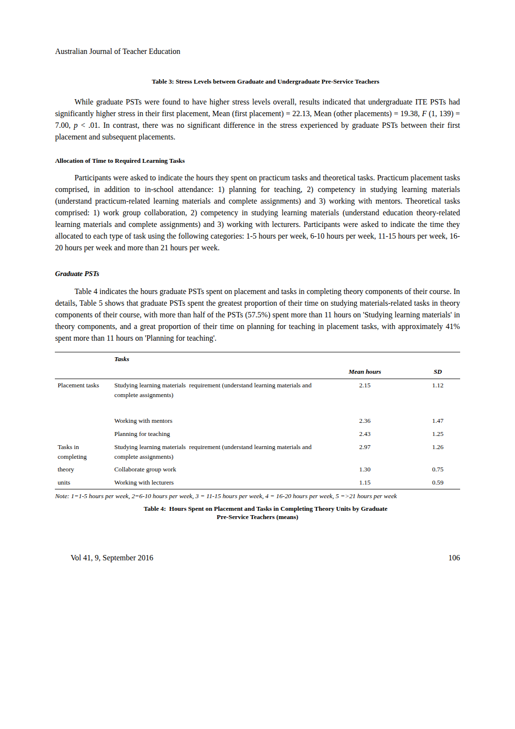Australian Journal of Teacher Education
Table 3: Stress Levels between Graduate and Undergraduate Pre-Service Teachers
While graduate PSTs were found to have higher stress levels overall, results indicated that undergraduate ITE PSTs had significantly higher stress in their first placement, Mean (first placement) = 22.13, Mean (other placements) = 19.38, F (1, 139) = 7.00, p < .01. In contrast, there was no significant difference in the stress experienced by graduate PSTs between their first placement and subsequent placements.
Allocation of Time to Required Learning Tasks
Participants were asked to indicate the hours they spent on practicum tasks and theoretical tasks. Practicum placement tasks comprised, in addition to in-school attendance: 1) planning for teaching, 2) competency in studying learning materials (understand practicum-related learning materials and complete assignments) and 3) working with mentors. Theoretical tasks comprised: 1) work group collaboration, 2) competency in studying learning materials (understand education theory-related learning materials and complete assignments) and 3) working with lecturers. Participants were asked to indicate the time they allocated to each type of task using the following categories: 1-5 hours per week, 6-10 hours per week, 11-15 hours per week, 16-20 hours per week and more than 21 hours per week.
Graduate PSTs
Table 4 indicates the hours graduate PSTs spent on placement and tasks in completing theory components of their course. In details, Table 5 shows that graduate PSTs spent the greatest proportion of their time on studying materials-related tasks in theory components of their course, with more than half of the PSTs (57.5%) spent more than 11 hours on 'Studying learning materials' in theory components, and a great proportion of their time on planning for teaching in placement tasks, with approximately 41% spent more than 11 hours on 'Planning for teaching'.
| | Tasks | | |
| --- | --- | --- | --- |
| | | Mean hours | SD |
| Placement tasks | Studying learning materials requirement (understand learning materials and complete assignments) | 2.15 | 1.12 |
| | Working with mentors | 2.36 | 1.47 |
| | Planning for teaching | 2.43 | 1.25 |
| Tasks in completing | Studying learning materials requirement (understand learning materials and complete assignments) | 2.97 | 1.26 |
| theory | Collaborate group work | 1.30 | 0.75 |
| units | Working with lecturers | 1.15 | 0.59 |
Note: 1=1-5 hours per week, 2=6-10 hours per week, 3 = 11-15 hours per week, 4 = 16-20 hours per week, 5 =>21 hours per week
Table 4: Hours Spent on Placement and Tasks in Completing Theory Units by Graduate
Pre-Service Teachers (means)
Vol 41, 9, September 2016
106